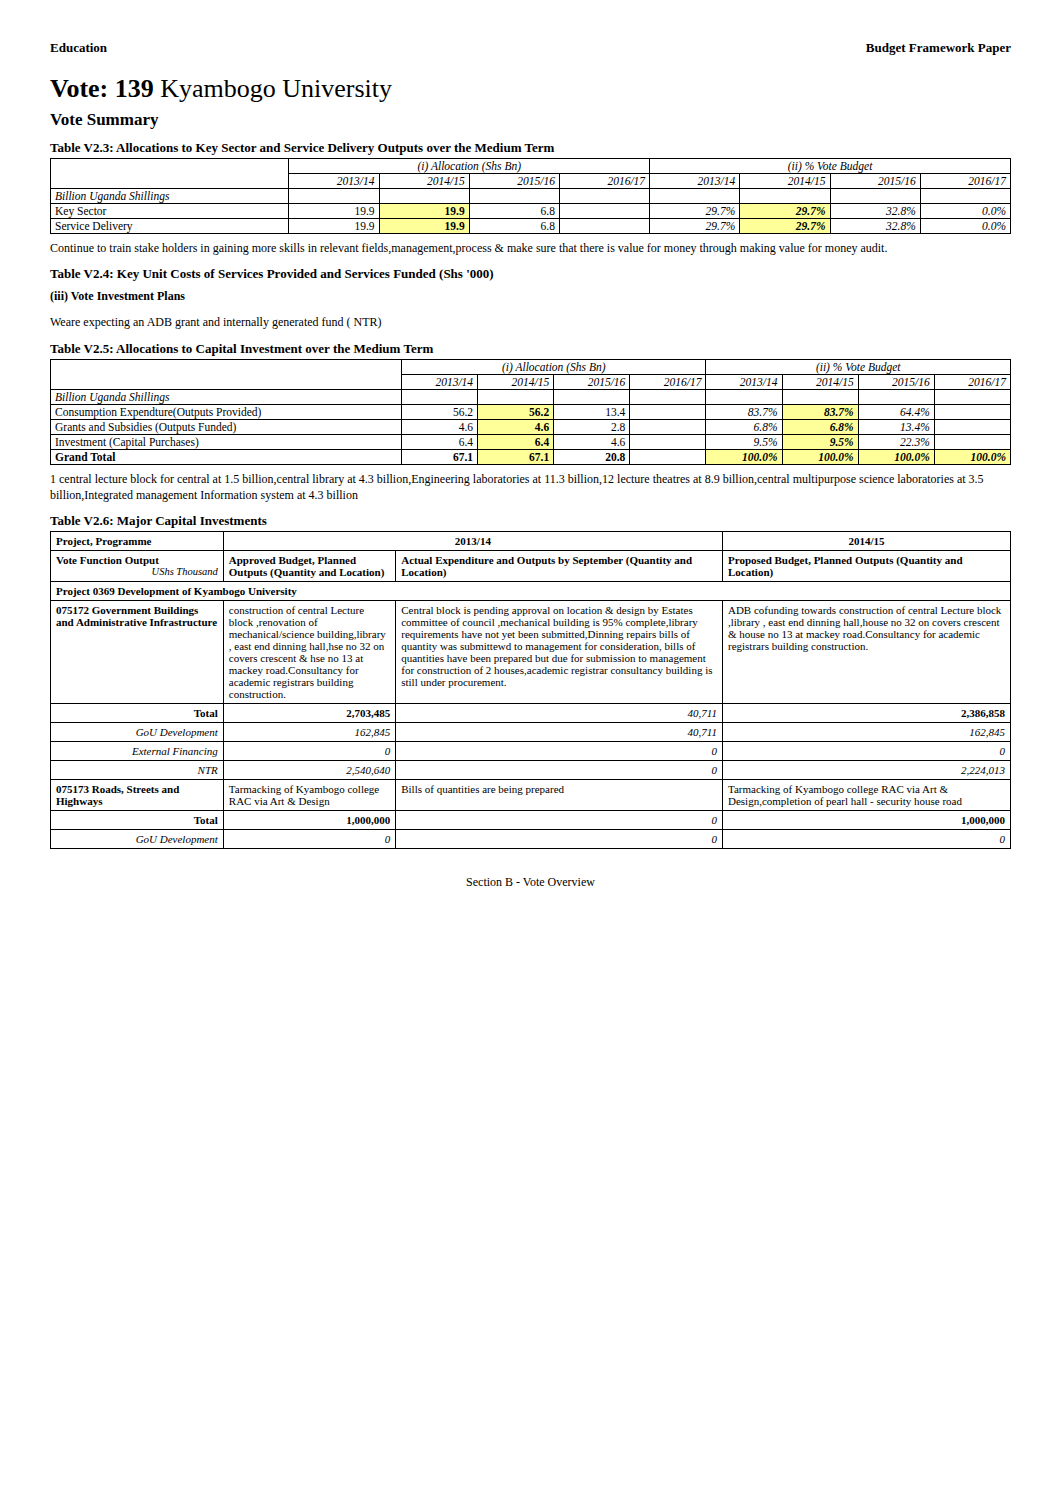Education
Budget Framework Paper
Vote: 139 Kyambogo University
Vote Summary
Table V2.3: Allocations to Key Sector and Service Delivery Outputs over the Medium Term
| | (i) Allocation (Shs Bn) | (ii) % Vote Budget |
| --- | --- | --- |
| 2013/14 | 2014/15 | 2015/16 | 2016/17 | 2013/14 | 2014/15 | 2015/16 | 2016/17 |
| Billion Uganda Shillings | | | | | | | | |
| Key Sector | 19.9 | 19.9 | 6.8 | | 29.7% | 29.7% | 32.8% | 0.0% |
| Service Delivery | 19.9 | 19.9 | 6.8 | | 29.7% | 29.7% | 32.8% | 0.0% |
Continue to train stake holders in gaining more skills in relevant fields,management,process & make sure that there is value for money through making value for money audit.
Table V2.4: Key Unit Costs of Services Provided and Services Funded (Shs '000)
(iii) Vote Investment Plans
Weare expecting an ADB grant and internally generated fund ( NTR)
Table V2.5: Allocations to Capital Investment over the Medium Term
| | (i) Allocation (Shs Bn) | (ii) % Vote Budget |
| --- | --- | --- |
| 2013/14 | 2014/15 | 2015/16 | 2016/17 | 2013/14 | 2014/15 | 2015/16 | 2016/17 |
| Billion Uganda Shillings | | | | | | | | |
| Consumption Expendture(Outputs Provided) | 56.2 | 56.2 | 13.4 | | 83.7% | 83.7% | 64.4% | |
| Grants and Subsidies (Outputs Funded) | 4.6 | 4.6 | 2.8 | | 6.8% | 6.8% | 13.4% | |
| Investment (Capital Purchases) | 6.4 | 6.4 | 4.6 | | 9.5% | 9.5% | 22.3% | |
| Grand Total | 67.1 | 67.1 | 20.8 | | 100.0% | 100.0% | 100.0% | 100.0% |
1 central lecture block for central at 1.5 billion,central library at 4.3 billion,Engineering laboratories at 11.3 billion,12 lecture theatres at 8.9 billion,central multipurpose science laboratories at 3.5 billion,Integrated management Information system at 4.3 billion
Table V2.6: Major Capital Investments
| Project, Programme | 2013/14 | 2014/15 |
| --- | --- | --- |
| Vote Function Output UShs Thousand | Approved Budget, Planned Outputs (Quantity and Location) | Actual Expenditure and Outputs by September (Quantity and Location) | Proposed Budget, Planned Outputs (Quantity and Location) |
| Project 0369 Development of Kyambogo University |
| 075172 Government Buildings and Administrative Infrastructure | construction of central Lecture block ,renovation of mechanical/science building,library , east end dinning hall,hse no 32 on covers crescent & hse no 13 at mackey road.Consultancy for academic registrars building construction. | Central block is pending approval on location & design by Estates committee of council ,mechanical building is 95% complete,library requirements have not yet been submitted,Dinning repairs bills of quantity was submittewd to management for consideration, bills of quantities have been prepared but due for submission to management for construction of 2 houses,academic registrar consultancy building is still under procurement. | ADB cofunding towards construction of central Lecture block ,library , east end dinning hall,house no 32 on covers crescent & house no 13 at mackey road.Consultancy for academic registrars building construction. |
| Total | 2,703,485 | 40,711 | 2,386,858 |
| GoU Development | 162,845 | 40,711 | 162,845 |
| External Financing | 0 | 0 | 0 |
| NTR | 2,540,640 | 0 | 2,224,013 |
| 075173 Roads, Streets and Highways | Tarmacking of Kyambogo college RAC via Art & Design | Bills of quantities are being prepared | Tarmacking of Kyambogo college RAC via Art & Design,completion of pearl hall - security house road |
| Total | 1,000,000 | 0 | 1,000,000 |
| GoU Development | 0 | 0 | 0 |
Section B - Vote Overview